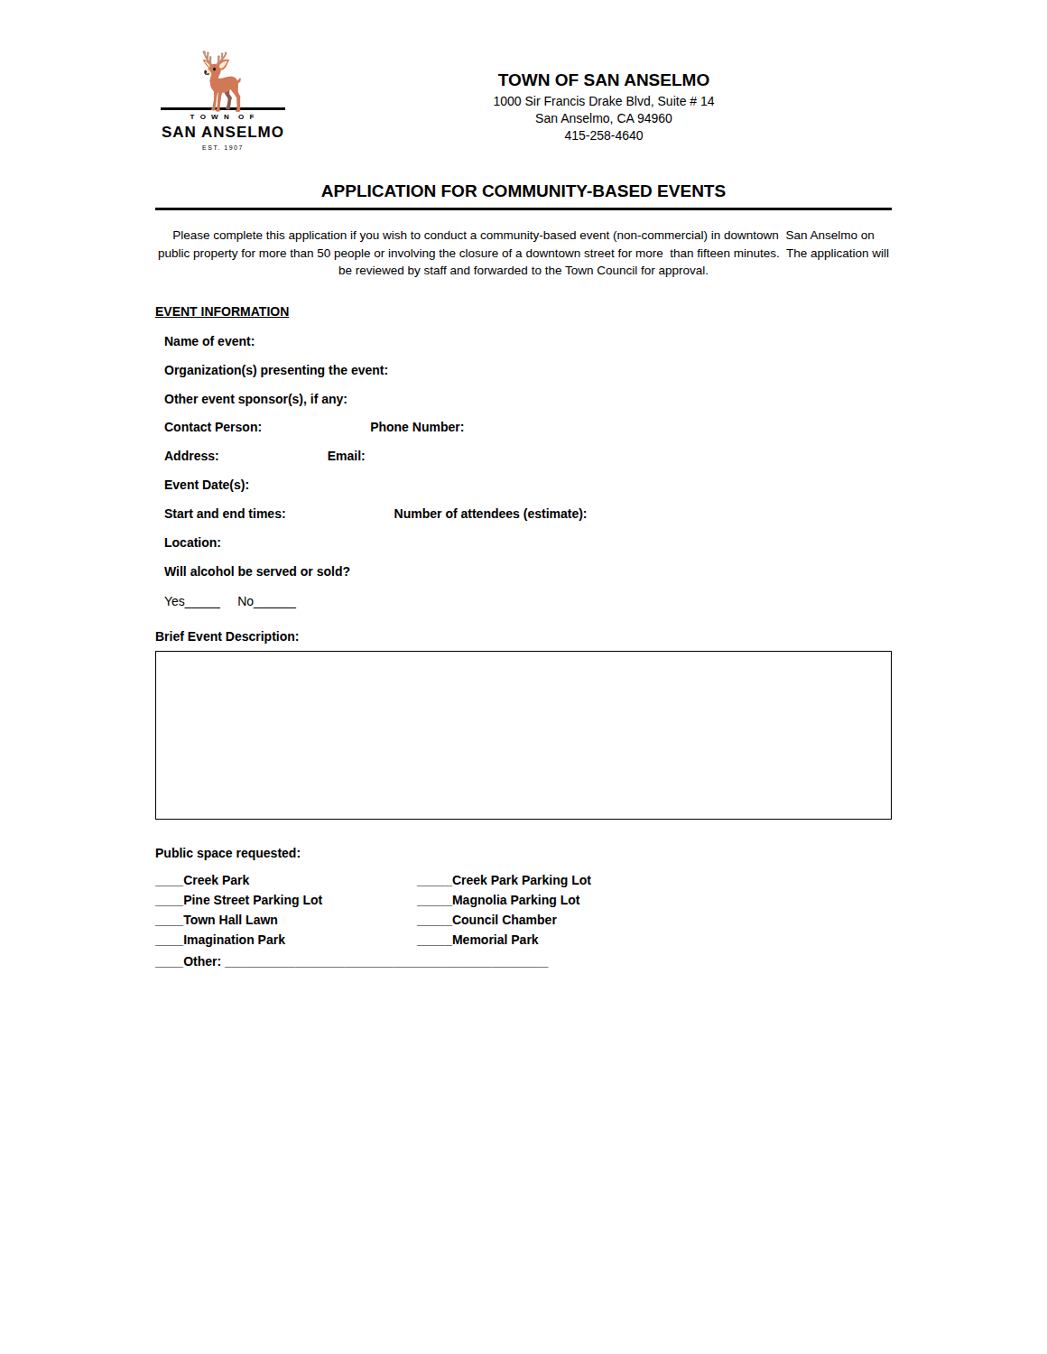🦌
T O W N O F
SAN ANSELMO
EST. 1907
TOWN OF SAN ANSELMO
1000 Sir Francis Drake Blvd, Suite # 14
San Anselmo, CA 94960
415-258-4640
APPLICATION FOR COMMUNITY-BASED EVENTS
Please complete this application if you wish to conduct a community-based event (non-commercial) in downtown San Anselmo on public property for more than 50 people or involving the closure of a downtown street for more than fifteen minutes. The application will be reviewed by staff and forwarded to the Town Council for approval.
EVENT INFORMATION
Name of event:
Organization(s) presenting the event:
Other event sponsor(s), if any:
Contact Person:Phone Number:
Address:Email:
Event Date(s):
Start and end times:Number of attendees (estimate):
Location:
Will alcohol be served or sold?
Yes_____ No______
Brief Event Description:
Public space requested:
| ____Creek Park | _____Creek Park Parking Lot |
| ____Pine Street Parking Lot | _____Magnolia Parking Lot |
| ____Town Hall Lawn | _____Council Chamber |
| ____Imagination Park | _____Memorial Park |
____Other: ______________________________________________